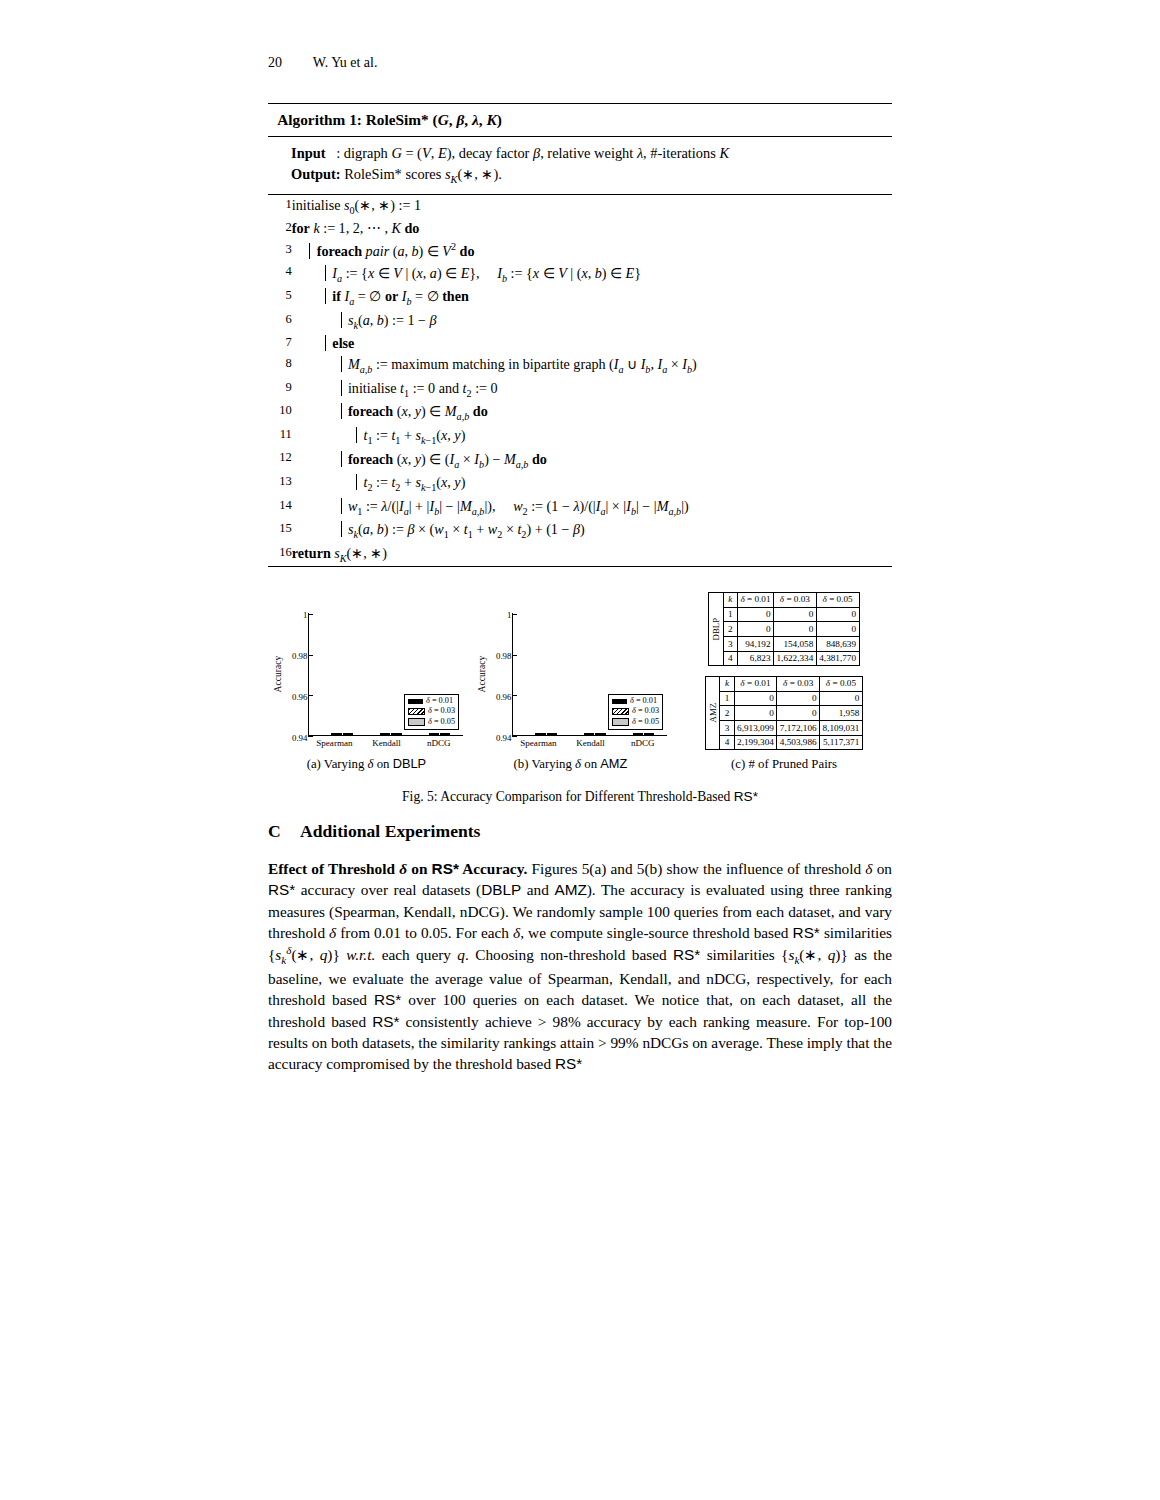20 W. Yu et al.
Algorithm 1: RoleSim* (G, β, λ, K)
Input : digraph G = (V, E), decay factor β, relative weight λ, #-iterations K
Output: RoleSim* scores sK(∗, ∗).
| 1 | initialise s 0 (∗, ∗) := 1 |
| 2 | for k := 1, 2, ⋯ , K do |
| 3 | foreach pair ( a , b ) ∈ V 2 do |
| 4 | I a := { x ∈ V / ( x , a ) ∈ E }, I b := { x ∈ V / ( x , b ) ∈ E } |
| 5 | if I a = ∅ or I b = ∅ then |
| 6 | s k ( a , b ) := 1 − β |
| 7 | else |
| 8 | M a,b := maximum matching in bipartite graph ( I a ∪ I b , I a × I b ) |
| 9 | initialise t 1 := 0 and t 2 := 0 |
| 10 | foreach ( x , y ) ∈ M a,b do |
| 11 | t 1 := t 1 + s k −1 ( x , y ) |
| 12 | foreach ( x , y ) ∈ ( I a × I b ) − M a,b do |
| 13 | t 2 := t 2 + s k −1 ( x , y ) |
| 14 | w 1 := λ /(/ I a / + / I b / − / M a,b /), w 2 := (1 − λ )/(/ I a / × / I b / − / M a,b /) |
| 15 | s k ( a , b ) := β × ( w 1 × t 1 + w 2 × t 2 ) + (1 − β ) |
| 16 | return s K (∗, ∗) |
Accuracy
1
0.98
0.96
0.94
δ = 0.01
δ = 0.03
δ = 0.05
Spearman Kendall nDCG
(a) Varying δ on DBLP
Accuracy
1
0.98
0.96
0.94
δ = 0.01
δ = 0.03
δ = 0.05
Spearman Kendall nDCG
(b) Varying δ on AMZ
| DBLP | k | δ = 0.01 | δ = 0.03 | δ = 0.05 |
| 1 | 0 | 0 | 0 |
| 2 | 0 | 0 | 0 |
| 3 | 94,192 | 154,058 | 848,639 |
| 4 | 6,823 | 1,622,334 | 4,381,770 |
| AMZ | k | δ = 0.01 | δ = 0.03 | δ = 0.05 |
| 1 | 0 | 0 | 0 |
| 2 | 0 | 0 | 1,958 |
| 3 | 6,913,099 | 7,172,106 | 8,109,031 |
| 4 | 2,199,304 | 4,503,986 | 5,117,371 |
(c) # of Pruned Pairs
Fig. 5: Accuracy Comparison for Different Threshold-Based RS*
CAdditional Experiments
Effect of Threshold δ on RS* Accuracy. Figures 5(a) and 5(b) show the influence of threshold δ on RS* accuracy over real datasets (DBLP and AMZ). The accuracy is evaluated using three ranking measures (Spearman, Kendall, nDCG). We randomly sample 100 queries from each dataset, and vary threshold δ from 0.01 to 0.05. For each δ, we compute single-source threshold based RS* similarities {skδ(∗, q)} w.r.t. each query q. Choosing non-threshold based RS* similarities {sk(∗, q)} as the baseline, we evaluate the average value of Spearman, Kendall, and nDCG, respectively, for each threshold based RS* over 100 queries on each dataset. We notice that, on each dataset, all the threshold based RS* consistently achieve > 98% accuracy by each ranking measure. For top-100 results on both datasets, the similarity rankings attain > 99% nDCGs on average. These imply that the accuracy compromised by the threshold based RS*